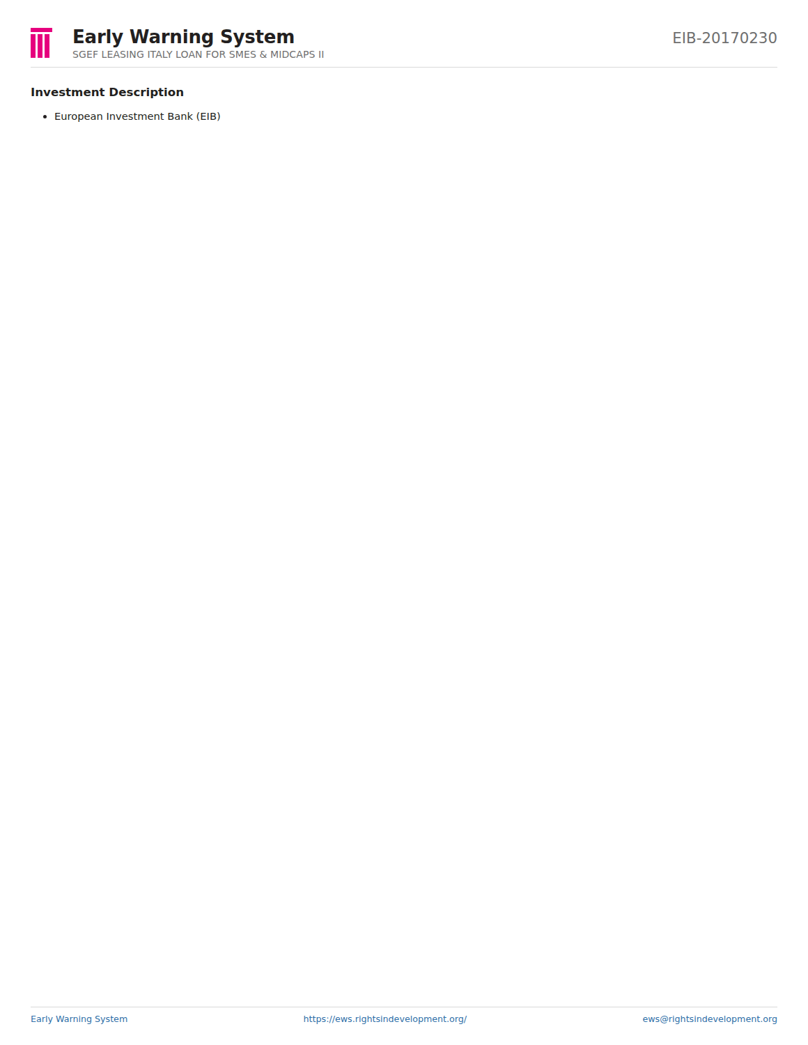Early Warning System
SGEF LEASING ITALY LOAN FOR SMES & MIDCAPS II
EIB-20170230
Investment Description
European Investment Bank (EIB)
Early Warning System
https://ews.rightsindevelopment.org/
ews@rightsindevelopment.org